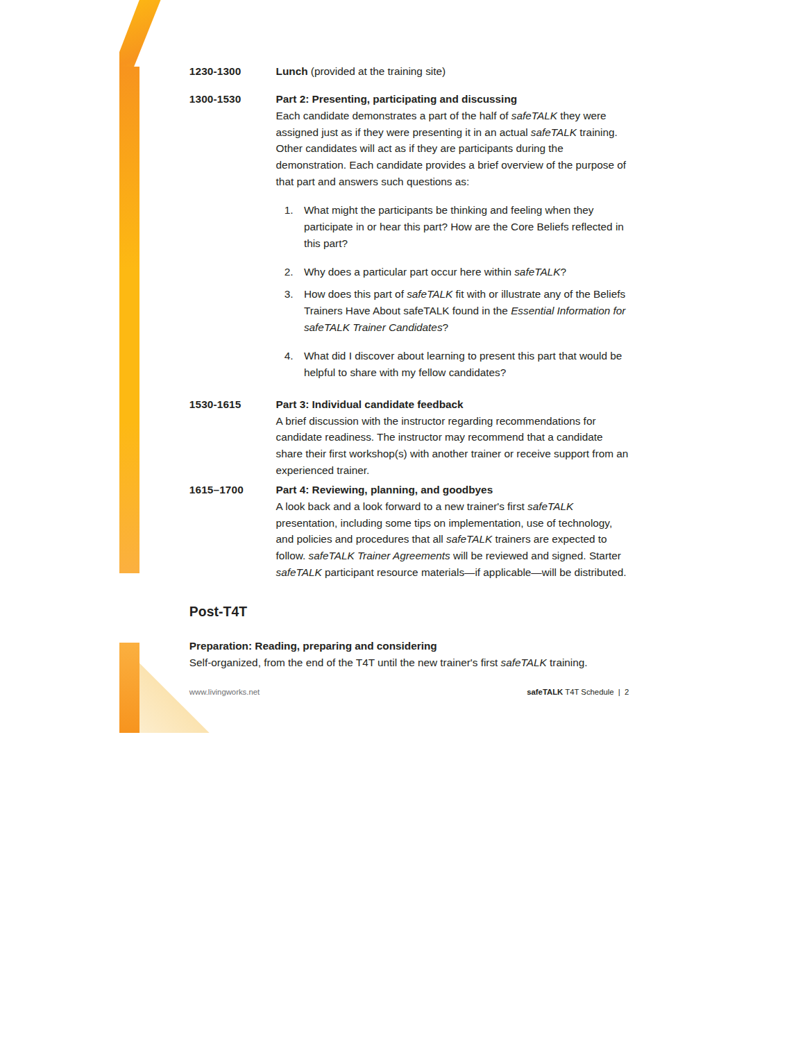1230-1300
Lunch (provided at the training site)
1300-1530
Part 2: Presenting, participating and discussing
Each candidate demonstrates a part of the half of safeTALK they were assigned just as if they were presenting it in an actual safeTALK training. Other candidates will act as if they are participants during the demonstration. Each candidate provides a brief overview of the purpose of that part and answers such questions as:
1. What might the participants be thinking and feeling when they participate in or hear this part? How are the Core Beliefs reflected in this part?
2. Why does a particular part occur here within safeTALK?
3. How does this part of safeTALK fit with or illustrate any of the Beliefs Trainers Have About safeTALK found in the Essential Information for safeTALK Trainer Candidates?
4. What did I discover about learning to present this part that would be helpful to share with my fellow candidates?
1530-1615
Part 3: Individual candidate feedback
A brief discussion with the instructor regarding recommendations for candidate readiness. The instructor may recommend that a candidate share their first workshop(s) with another trainer or receive support from an experienced trainer.
1615–1700
Part 4: Reviewing, planning, and goodbyes
A look back and a look forward to a new trainer's first safeTALK presentation, including some tips on implementation, use of technology, and policies and procedures that all safeTALK trainers are expected to follow. safeTALK Trainer Agreements will be reviewed and signed. Starter safeTALK participant resource materials—if applicable—will be distributed.
Post-T4T
Preparation: Reading, preparing and considering
Self-organized, from the end of the T4T until the new trainer's first safeTALK training.
www.livingworks.net
safeTALK T4T Schedule | 2